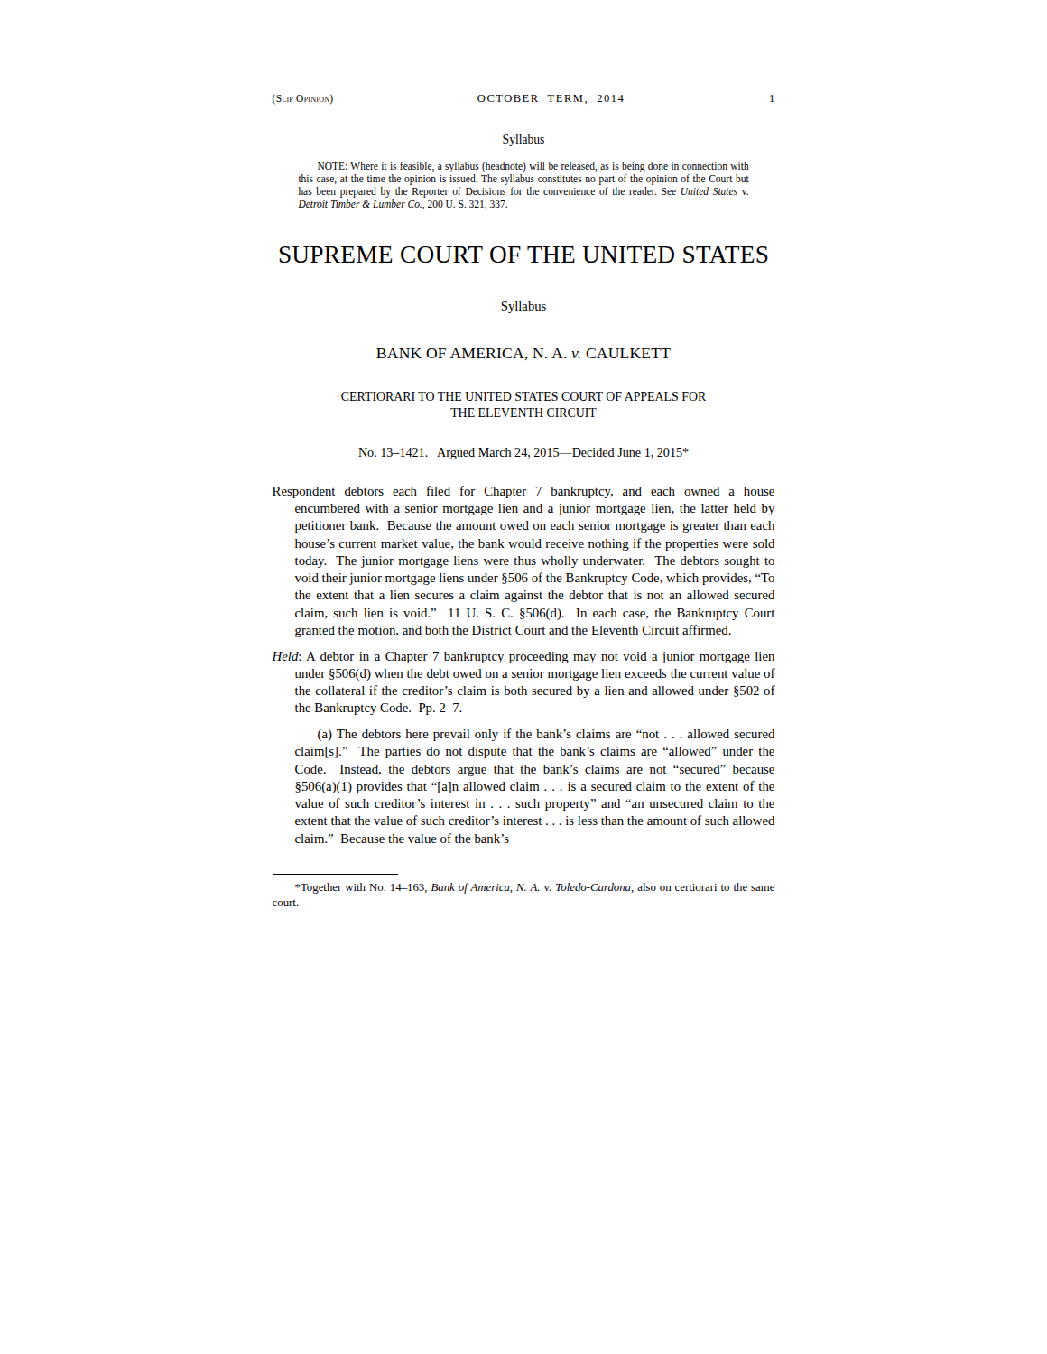(Slip Opinion) OCTOBER TERM, 2014 1
Syllabus
NOTE: Where it is feasible, a syllabus (headnote) will be released, as is being done in connection with this case, at the time the opinion is issued. The syllabus constitutes no part of the opinion of the Court but has been prepared by the Reporter of Decisions for the convenience of the reader. See United States v. Detroit Timber & Lumber Co., 200 U. S. 321, 337.
SUPREME COURT OF THE UNITED STATES
Syllabus
BANK OF AMERICA, N. A. v. CAULKETT
CERTIORARI TO THE UNITED STATES COURT OF APPEALS FOR
THE ELEVENTH CIRCUIT
No. 13–1421. Argued March 24, 2015—Decided June 1, 2015*
Respondent debtors each filed for Chapter 7 bankruptcy, and each owned a house encumbered with a senior mortgage lien and a junior mortgage lien, the latter held by petitioner bank. Because the amount owed on each senior mortgage is greater than each house’s current market value, the bank would receive nothing if the properties were sold today. The junior mortgage liens were thus wholly underwater. The debtors sought to void their junior mortgage liens under §506 of the Bankruptcy Code, which provides, “To the extent that a lien secures a claim against the debtor that is not an allowed secured claim, such lien is void.” 11 U. S. C. §506(d). In each case, the Bankruptcy Court granted the motion, and both the District Court and the Eleventh Circuit affirmed.
Held: A debtor in a Chapter 7 bankruptcy proceeding may not void a junior mortgage lien under §506(d) when the debt owed on a senior mortgage lien exceeds the current value of the collateral if the creditor’s claim is both secured by a lien and allowed under §502 of the Bankruptcy Code. Pp. 2–7.
(a) The debtors here prevail only if the bank’s claims are “not . . . allowed secured claim[s].” The parties do not dispute that the bank’s claims are “allowed” under the Code. Instead, the debtors argue that the bank’s claims are not “secured” because §506(a)(1) provides that “[a]n allowed claim . . . is a secured claim to the extent of the value of such creditor’s interest in . . . such property” and “an unsecured claim to the extent that the value of such creditor’s interest . . . is less than the amount of such allowed claim.” Because the value of the bank’s
*Together with No. 14–163, Bank of America, N. A. v. Toledo-Cardona, also on certiorari to the same court.